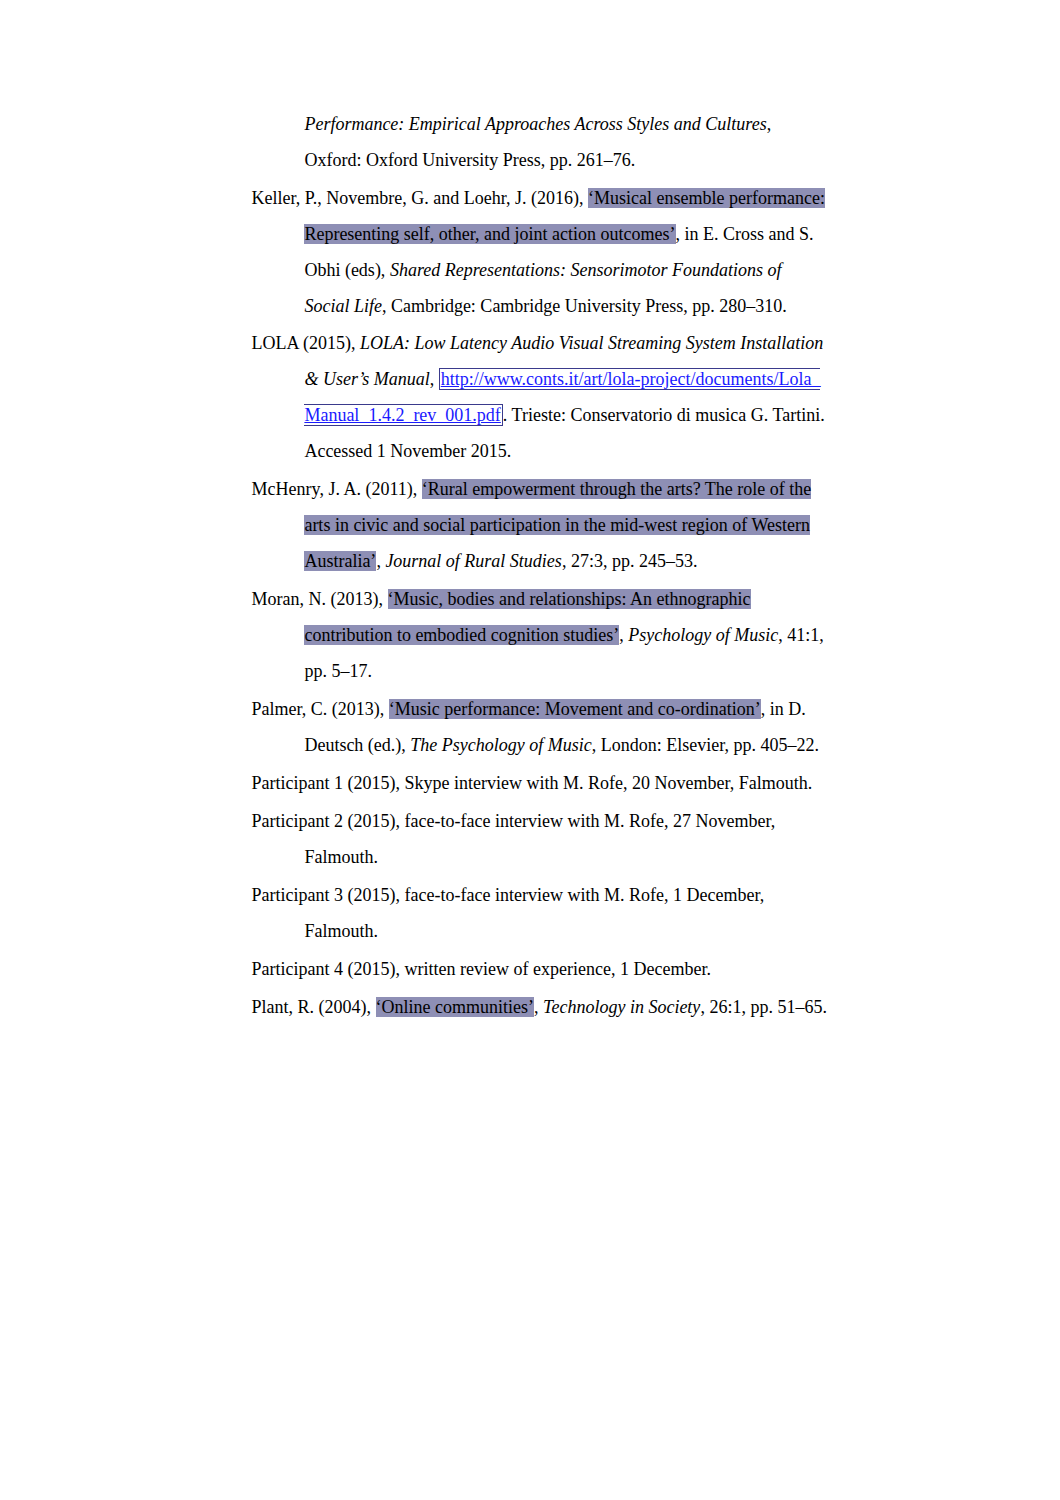Performance: Empirical Approaches Across Styles and Cultures, Oxford: Oxford University Press, pp. 261–76.
Keller, P., Novembre, G. and Loehr, J. (2016), ‘Musical ensemble performance: Representing self, other, and joint action outcomes’, in E. Cross and S. Obhi (eds), Shared Representations: Sensorimotor Foundations of Social Life, Cambridge: Cambridge University Press, pp. 280–310.
LOLA (2015), LOLA: Low Latency Audio Visual Streaming System Installation & User’s Manual, http://www.conts.it/art/lola-project/documents/Lola_Manual_1.4.2_rev_001.pdf. Trieste: Conservatorio di musica G. Tartini. Accessed 1 November 2015.
McHenry, J. A. (2011), ‘Rural empowerment through the arts? The role of the arts in civic and social participation in the mid-west region of Western Australia’, Journal of Rural Studies, 27:3, pp. 245–53.
Moran, N. (2013), ‘Music, bodies and relationships: An ethnographic contribution to embodied cognition studies’, Psychology of Music, 41:1, pp. 5–17.
Palmer, C. (2013), ‘Music performance: Movement and co-ordination’, in D. Deutsch (ed.), The Psychology of Music, London: Elsevier, pp. 405–22.
Participant 1 (2015), Skype interview with M. Rofe, 20 November, Falmouth.
Participant 2 (2015), face-to-face interview with M. Rofe, 27 November, Falmouth.
Participant 3 (2015), face-to-face interview with M. Rofe, 1 December, Falmouth.
Participant 4 (2015), written review of experience, 1 December.
Plant, R. (2004), ‘Online communities’, Technology in Society, 26:1, pp. 51–65.